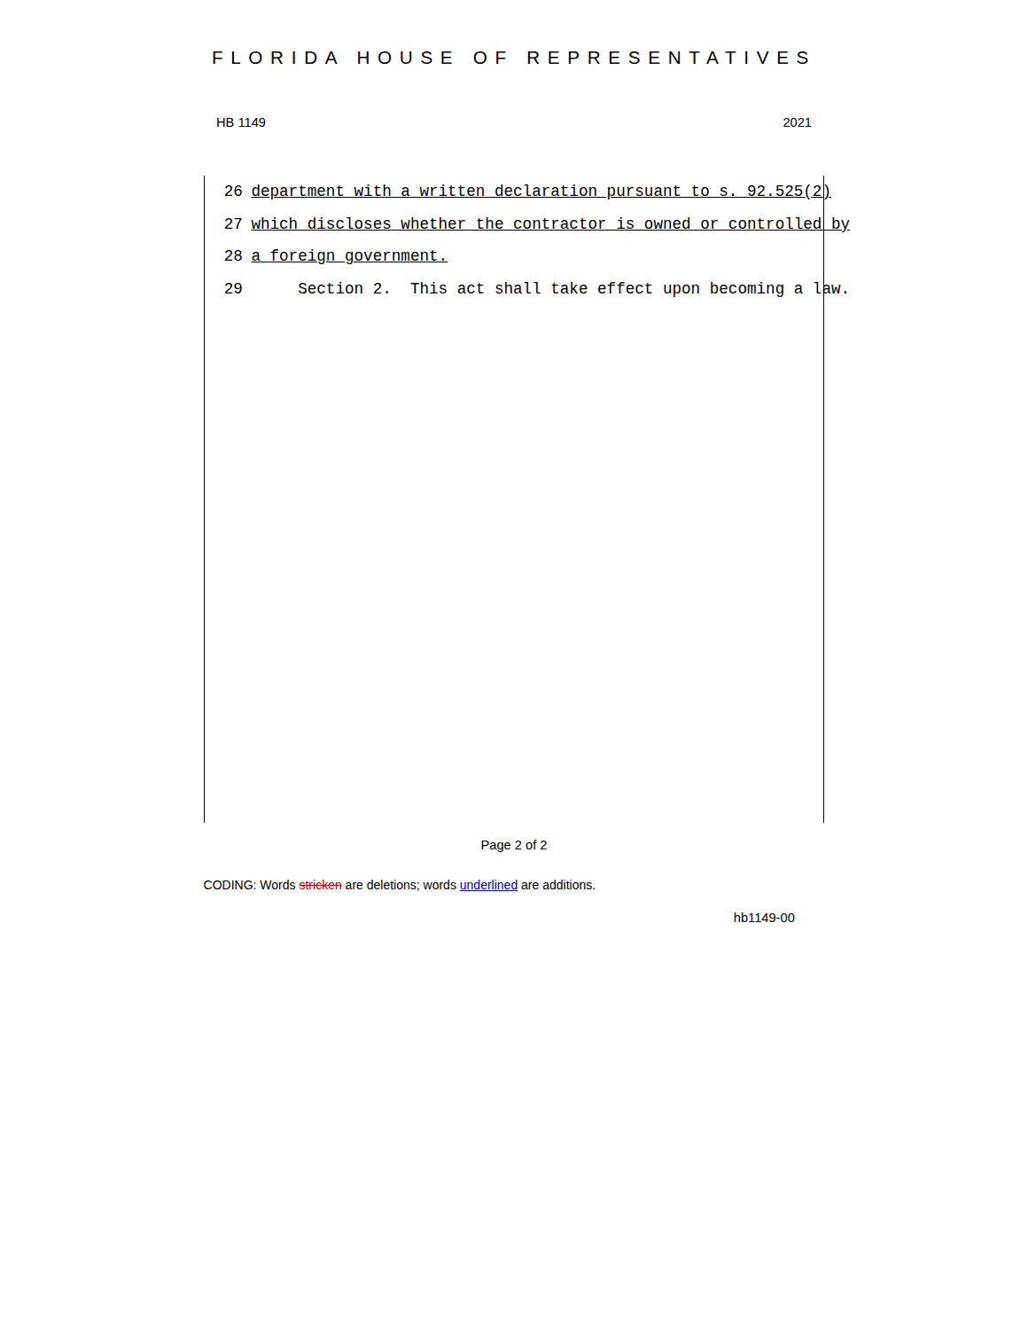FLORIDA HOUSE OF REPRESENTATIVES
HB 1149 2021
26 department with a written declaration pursuant to s. 92.525(2)
27 which discloses whether the contractor is owned or controlled by
28 a foreign government.
29 Section 2. This act shall take effect upon becoming a law.
Page 2 of 2
CODING: Words stricken are deletions; words underlined are additions.
hb1149-00